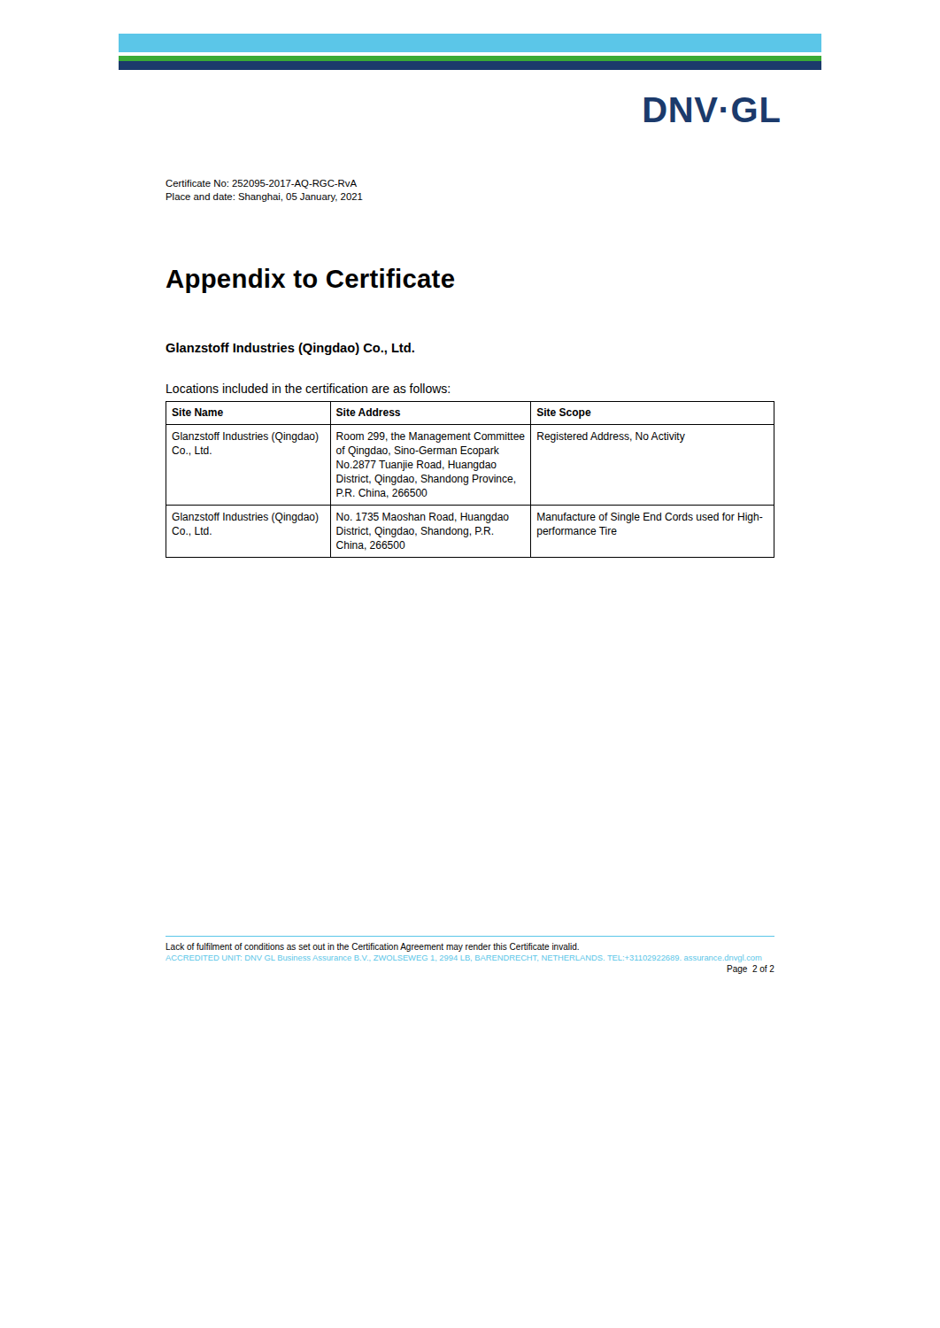DNV·GL
Certificate No: 252095-2017-AQ-RGC-RvA
Place and date: Shanghai, 05 January, 2021
Appendix to Certificate
Glanzstoff Industries (Qingdao) Co., Ltd.
Locations included in the certification are as follows:
| Site Name | Site Address | Site Scope |
| --- | --- | --- |
| Glanzstoff Industries (Qingdao) Co., Ltd. | Room 299, the Management Committee of Qingdao, Sino-German Ecopark No.2877 Tuanjie Road, Huangdao District, Qingdao, Shandong Province, P.R. China, 266500 | Registered Address, No Activity |
| Glanzstoff Industries (Qingdao) Co., Ltd. | No. 1735 Maoshan Road, Huangdao District, Qingdao, Shandong, P.R. China, 266500 | Manufacture of Single End Cords used for High-performance Tire |
Lack of fulfilment of conditions as set out in the Certification Agreement may render this Certificate invalid.
ACCREDITED UNIT: DNV GL Business Assurance B.V., ZWOLSEWEG 1, 2994 LB, BARENDRECHT, NETHERLANDS. TEL:+31102922689. assurance.dnvgl.com
Page 2 of 2